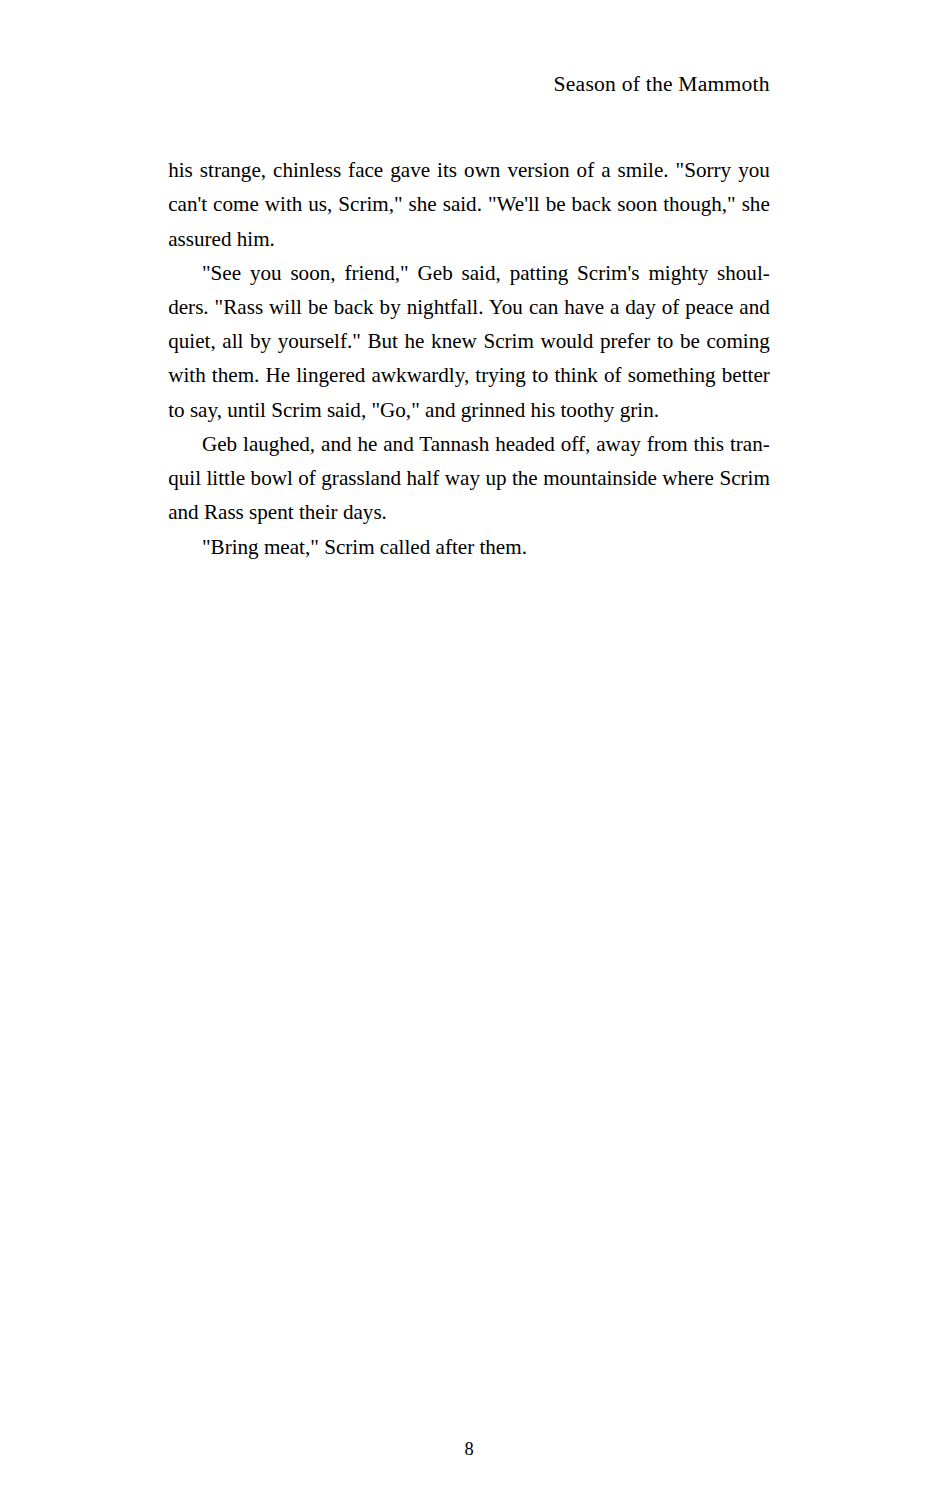Season of the Mammoth
his strange, chinless face gave its own version of a smile. "Sorry you can't come with us, Scrim," she said. "We'll be back soon though," she assured him.
"See you soon, friend," Geb said, patting Scrim's mighty shoulders. "Rass will be back by nightfall. You can have a day of peace and quiet, all by yourself." But he knew Scrim would prefer to be coming with them. He lingered awkwardly, trying to think of something better to say, until Scrim said, "Go," and grinned his toothy grin.
Geb laughed, and he and Tannash headed off, away from this tranquil little bowl of grassland half way up the mountainside where Scrim and Rass spent their days.
"Bring meat," Scrim called after them.
8